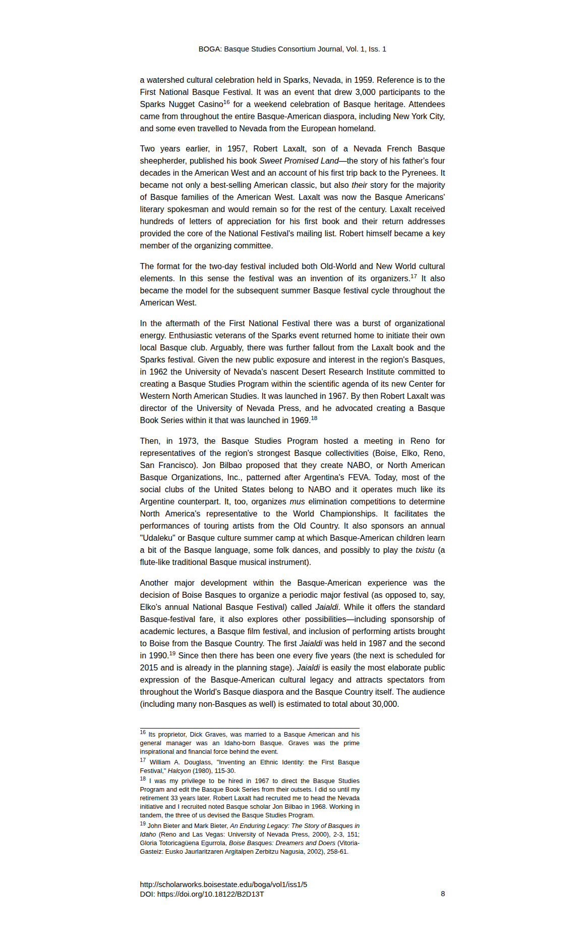BOGA: Basque Studies Consortium Journal, Vol. 1, Iss. 1
a watershed cultural celebration held in Sparks, Nevada, in 1959. Reference is to the First National Basque Festival. It was an event that drew 3,000 participants to the Sparks Nugget Casino16 for a weekend celebration of Basque heritage. Attendees came from throughout the entire Basque-American diaspora, including New York City, and some even travelled to Nevada from the European homeland.
Two years earlier, in 1957, Robert Laxalt, son of a Nevada French Basque sheepherder, published his book Sweet Promised Land—the story of his father's four decades in the American West and an account of his first trip back to the Pyrenees. It became not only a best-selling American classic, but also their story for the majority of Basque families of the American West. Laxalt was now the Basque Americans' literary spokesman and would remain so for the rest of the century. Laxalt received hundreds of letters of appreciation for his first book and their return addresses provided the core of the National Festival's mailing list. Robert himself became a key member of the organizing committee.
The format for the two-day festival included both Old-World and New World cultural elements. In this sense the festival was an invention of its organizers.17 It also became the model for the subsequent summer Basque festival cycle throughout the American West.
In the aftermath of the First National Festival there was a burst of organizational energy. Enthusiastic veterans of the Sparks event returned home to initiate their own local Basque club. Arguably, there was further fallout from the Laxalt book and the Sparks festival. Given the new public exposure and interest in the region's Basques, in 1962 the University of Nevada's nascent Desert Research Institute committed to creating a Basque Studies Program within the scientific agenda of its new Center for Western North American Studies. It was launched in 1967. By then Robert Laxalt was director of the University of Nevada Press, and he advocated creating a Basque Book Series within it that was launched in 1969.18
Then, in 1973, the Basque Studies Program hosted a meeting in Reno for representatives of the region's strongest Basque collectivities (Boise, Elko, Reno, San Francisco). Jon Bilbao proposed that they create NABO, or North American Basque Organizations, Inc., patterned after Argentina's FEVA. Today, most of the social clubs of the United States belong to NABO and it operates much like its Argentine counterpart. It, too, organizes mus elimination competitions to determine North America's representative to the World Championships. It facilitates the performances of touring artists from the Old Country. It also sponsors an annual "Udaleku" or Basque culture summer camp at which Basque-American children learn a bit of the Basque language, some folk dances, and possibly to play the txistu (a flute-like traditional Basque musical instrument).
Another major development within the Basque-American experience was the decision of Boise Basques to organize a periodic major festival (as opposed to, say, Elko's annual National Basque Festival) called Jaialdi. While it offers the standard Basque-festival fare, it also explores other possibilities—including sponsorship of academic lectures, a Basque film festival, and inclusion of performing artists brought to Boise from the Basque Country. The first Jaialdi was held in 1987 and the second in 1990.19 Since then there has been one every five years (the next is scheduled for 2015 and is already in the planning stage). Jaialdi is easily the most elaborate public expression of the Basque-American cultural legacy and attracts spectators from throughout the World's Basque diaspora and the Basque Country itself. The audience (including many non-Basques as well) is estimated to total about 30,000.
16 Its proprietor, Dick Graves, was married to a Basque American and his general manager was an Idaho-born Basque. Graves was the prime inspirational and financial force behind the event.
17 William A. Douglass, "Inventing an Ethnic Identity: the First Basque Festival," Halcyon (1980), 115-30.
18 I was my privilege to be hired in 1967 to direct the Basque Studies Program and edit the Basque Book Series from their outsets. I did so until my retirement 33 years later. Robert Laxalt had recruited me to head the Nevada initiative and I recruited noted Basque scholar Jon Bilbao in 1968. Working in tandem, the three of us devised the Basque Studies Program.
19 John Bieter and Mark Bieter, An Enduring Legacy: The Story of Basques in Idaho (Reno and Las Vegas: University of Nevada Press, 2000), 2-3, 151; Gloria Totoricagüena Egurrola, Boise Basques: Dreamers and Doers (Vitoria-Gasteiz: Eusko Jaurlaritzaren Argitalpen Zerbitzu Nagusia, 2002), 258-61.
http://scholarworks.boisestate.edu/boga/vol1/iss1/5
DOI: https://doi.org/10.18122/B2D13T
8